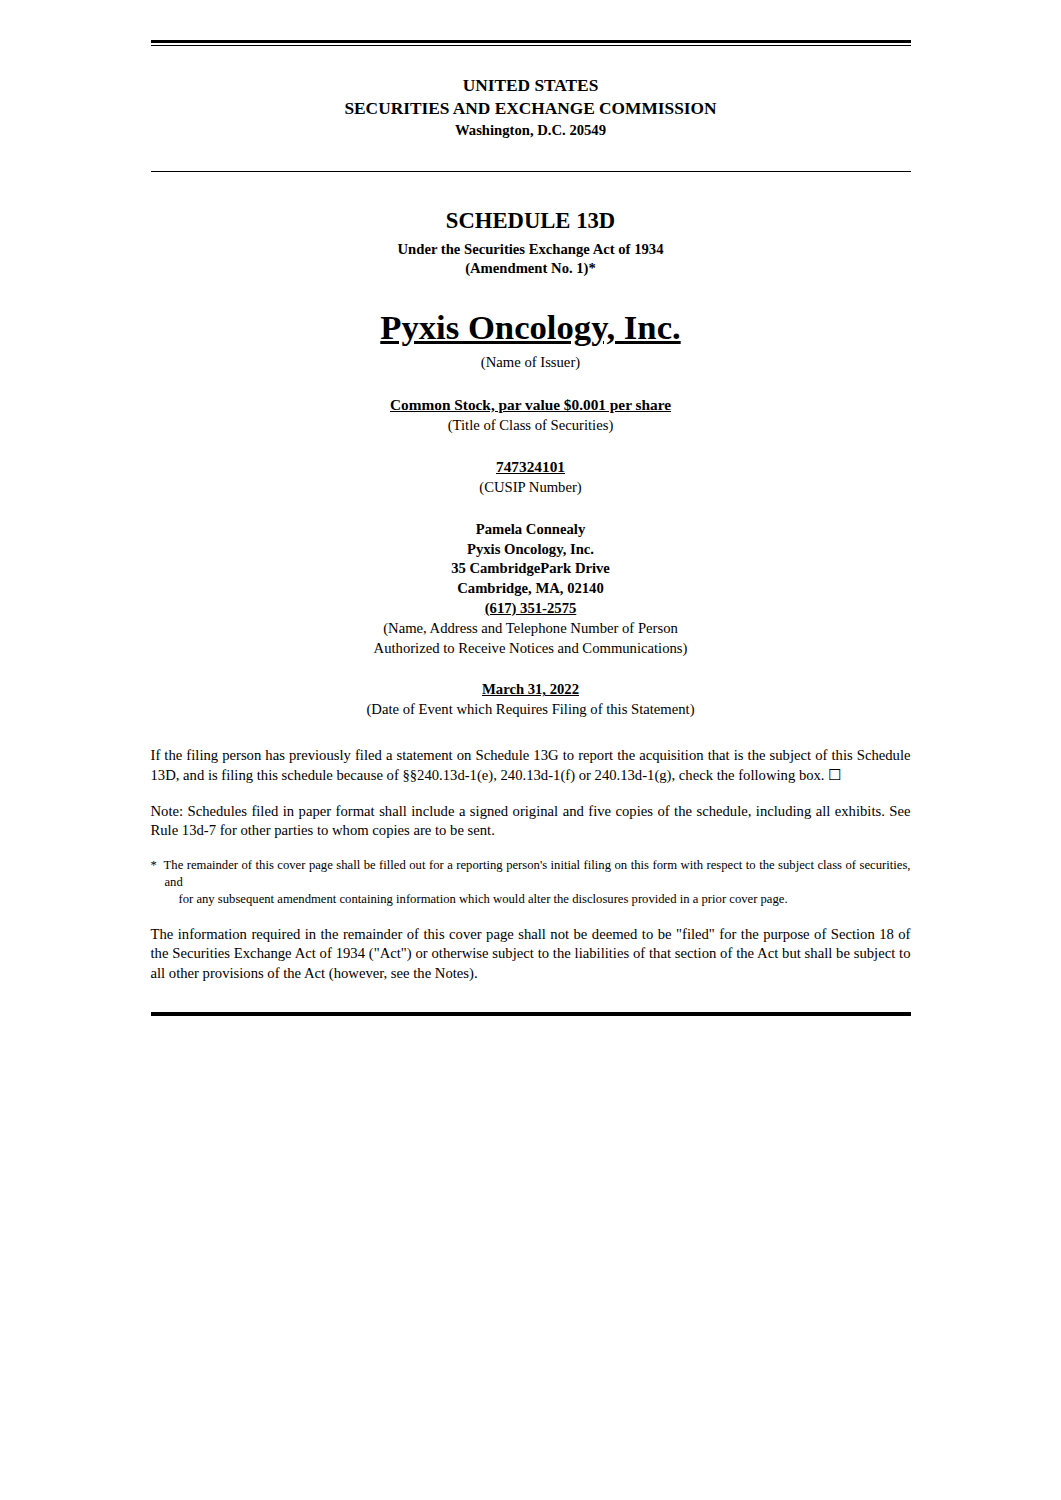UNITED STATES
SECURITIES AND EXCHANGE COMMISSION
Washington, D.C. 20549
SCHEDULE 13D
Under the Securities Exchange Act of 1934
(Amendment No. 1)*
Pyxis Oncology, Inc.
(Name of Issuer)
Common Stock, par value $0.001 per share
(Title of Class of Securities)
747324101
(CUSIP Number)
Pamela Connealy
Pyxis Oncology, Inc.
35 CambridgePark Drive
Cambridge, MA, 02140
(617) 351-2575
(Name, Address and Telephone Number of Person
Authorized to Receive Notices and Communications)
March 31, 2022
(Date of Event which Requires Filing of this Statement)
If the filing person has previously filed a statement on Schedule 13G to report the acquisition that is the subject of this Schedule 13D, and is filing this schedule because of §§240.13d-1(e), 240.13d-1(f) or 240.13d-1(g), check the following box. ☐
Note: Schedules filed in paper format shall include a signed original and five copies of the schedule, including all exhibits. See Rule 13d-7 for other parties to whom copies are to be sent.
* The remainder of this cover page shall be filled out for a reporting person's initial filing on this form with respect to the subject class of securities, and for any subsequent amendment containing information which would alter the disclosures provided in a prior cover page.
The information required in the remainder of this cover page shall not be deemed to be "filed" for the purpose of Section 18 of the Securities Exchange Act of 1934 ("Act") or otherwise subject to the liabilities of that section of the Act but shall be subject to all other provisions of the Act (however, see the Notes).